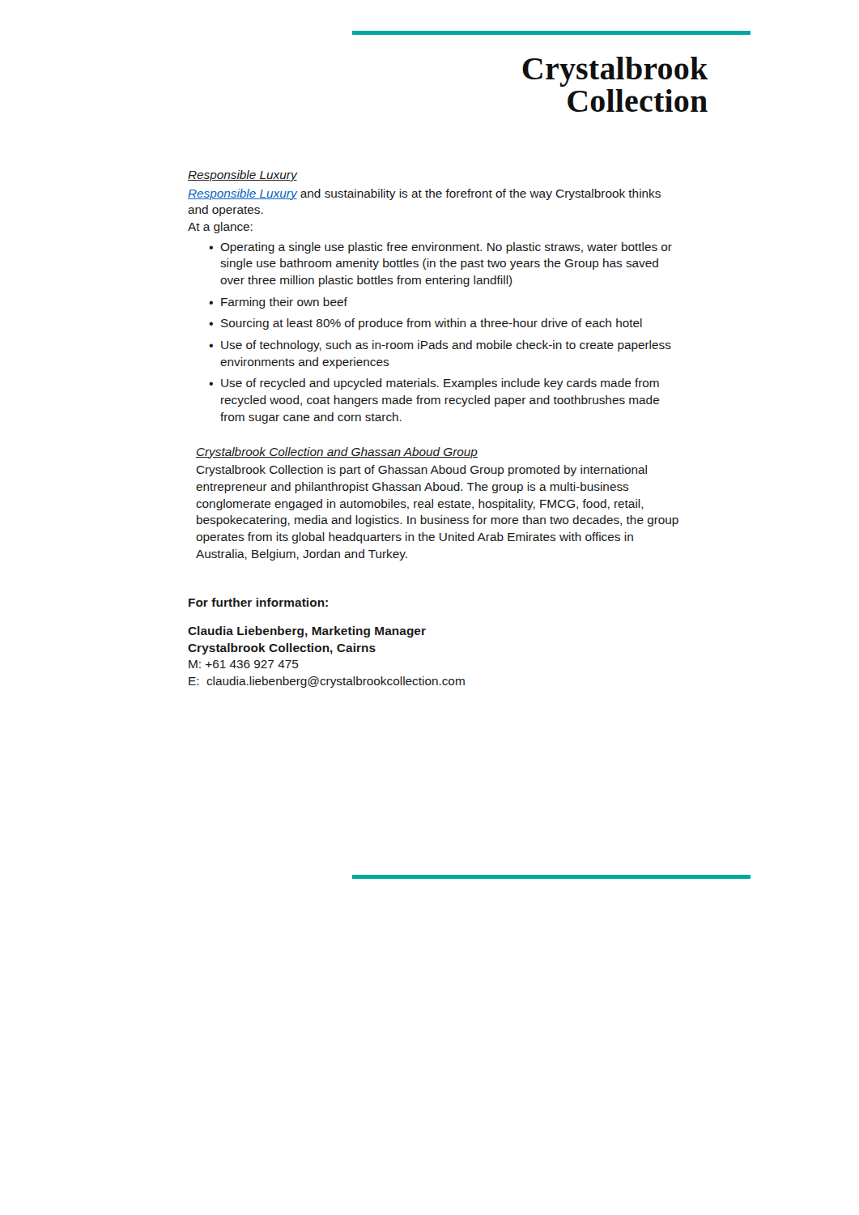Crystalbrook Collection
Responsible Luxury
Responsible Luxury and sustainability is at the forefront of the way Crystalbrook thinks and operates.
At a glance:
Operating a single use plastic free environment. No plastic straws, water bottles or single use bathroom amenity bottles (in the past two years the Group has saved over three million plastic bottles from entering landfill)
Farming their own beef
Sourcing at least 80% of produce from within a three-hour drive of each hotel
Use of technology, such as in-room iPads and mobile check-in to create paperless environments and experiences
Use of recycled and upcycled materials. Examples include key cards made from recycled wood, coat hangers made from recycled paper and toothbrushes made from sugar cane and corn starch.
Crystalbrook Collection and Ghassan Aboud Group
Crystalbrook Collection is part of Ghassan Aboud Group promoted by international entrepreneur and philanthropist Ghassan Aboud. The group is a multi-business conglomerate engaged in automobiles, real estate, hospitality, FMCG, food, retail, bespokecatering, media and logistics. In business for more than two decades, the group operates from its global headquarters in the United Arab Emirates with offices in Australia, Belgium, Jordan and Turkey.
For further information:
Claudia Liebenberg, Marketing Manager
Crystalbrook Collection, Cairns
M: +61 436 927 475
E: claudia.liebenberg@crystalbrookcollection.com